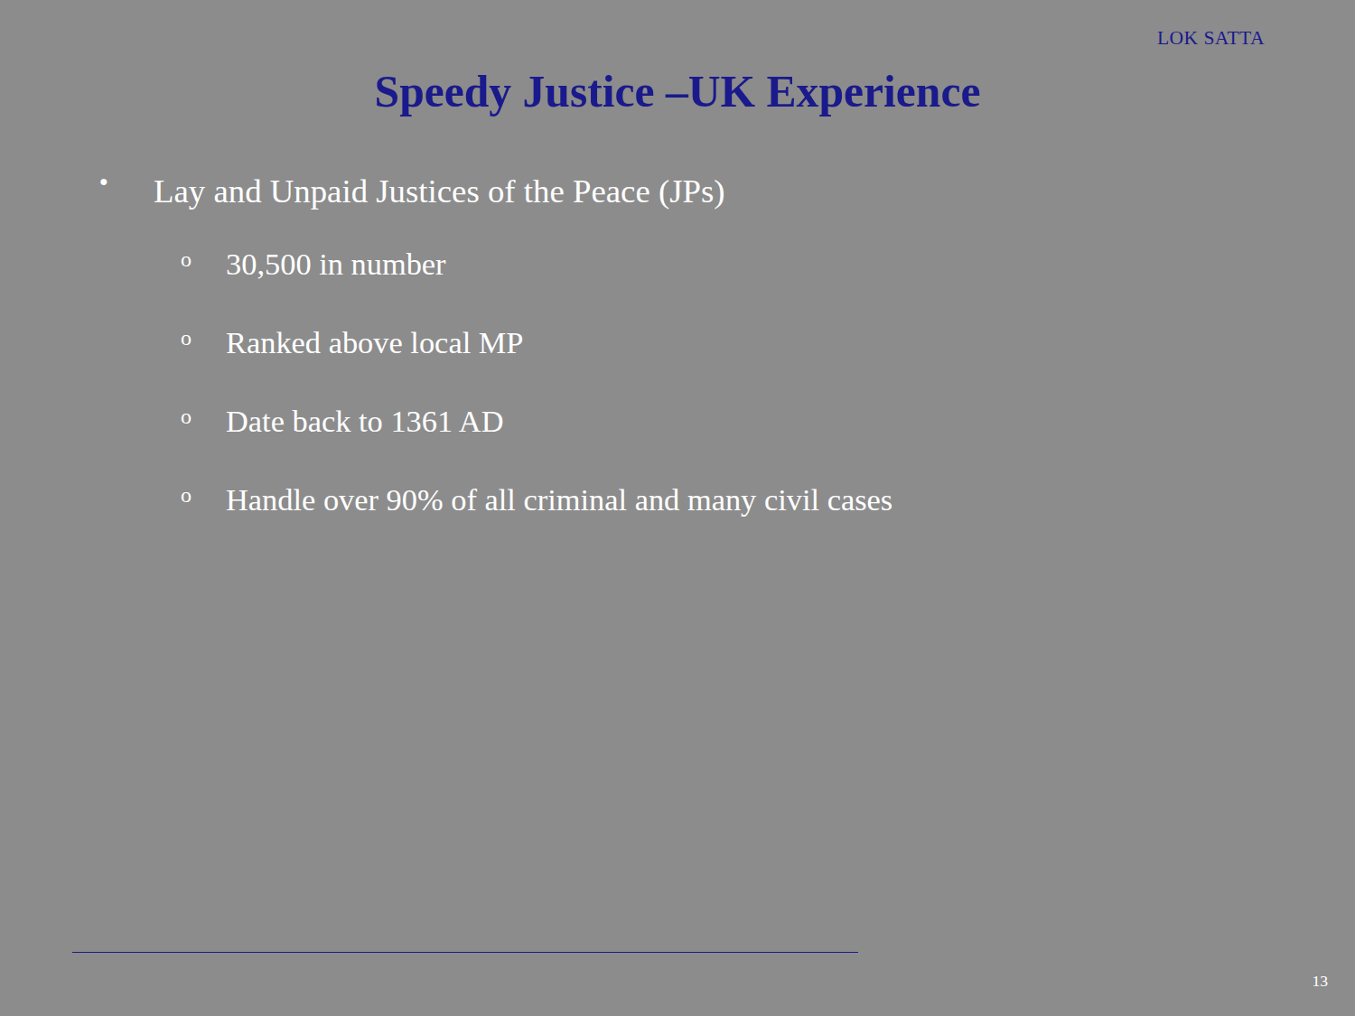LOK SATTA
Speedy Justice –UK Experience
Lay and Unpaid Justices of the Peace (JPs)
30,500 in number
Ranked above local MP
Date back to 1361 AD
Handle over 90% of all criminal and many civil cases
13